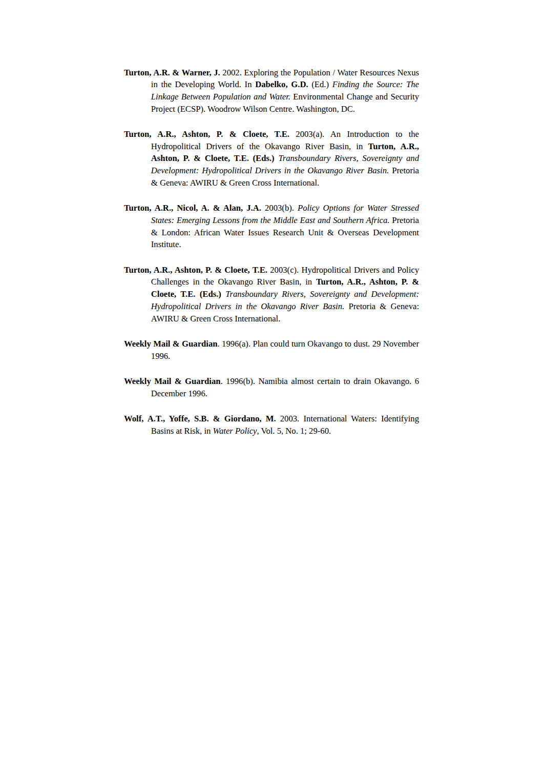Turton, A.R. & Warner, J. 2002. Exploring the Population / Water Resources Nexus in the Developing World. In Dabelko, G.D. (Ed.) Finding the Source: The Linkage Between Population and Water. Environmental Change and Security Project (ECSP). Woodrow Wilson Centre. Washington, DC.
Turton, A.R., Ashton, P. & Cloete, T.E. 2003(a). An Introduction to the Hydropolitical Drivers of the Okavango River Basin, in Turton, A.R., Ashton, P. & Cloete, T.E. (Eds.) Transboundary Rivers, Sovereignty and Development: Hydropolitical Drivers in the Okavango River Basin. Pretoria & Geneva: AWIRU & Green Cross International.
Turton, A.R., Nicol, A. & Alan, J.A. 2003(b). Policy Options for Water Stressed States: Emerging Lessons from the Middle East and Southern Africa. Pretoria & London: African Water Issues Research Unit & Overseas Development Institute.
Turton, A.R., Ashton, P. & Cloete, T.E. 2003(c). Hydropolitical Drivers and Policy Challenges in the Okavango River Basin, in Turton, A.R., Ashton, P. & Cloete, T.E. (Eds.) Transboundary Rivers, Sovereignty and Development: Hydropolitical Drivers in the Okavango River Basin. Pretoria & Geneva: AWIRU & Green Cross International.
Weekly Mail & Guardian. 1996(a). Plan could turn Okavango to dust. 29 November 1996.
Weekly Mail & Guardian. 1996(b). Namibia almost certain to drain Okavango. 6 December 1996.
Wolf, A.T., Yoffe, S.B. & Giordano, M. 2003. International Waters: Identifying Basins at Risk, in Water Policy, Vol. 5, No. 1; 29-60.